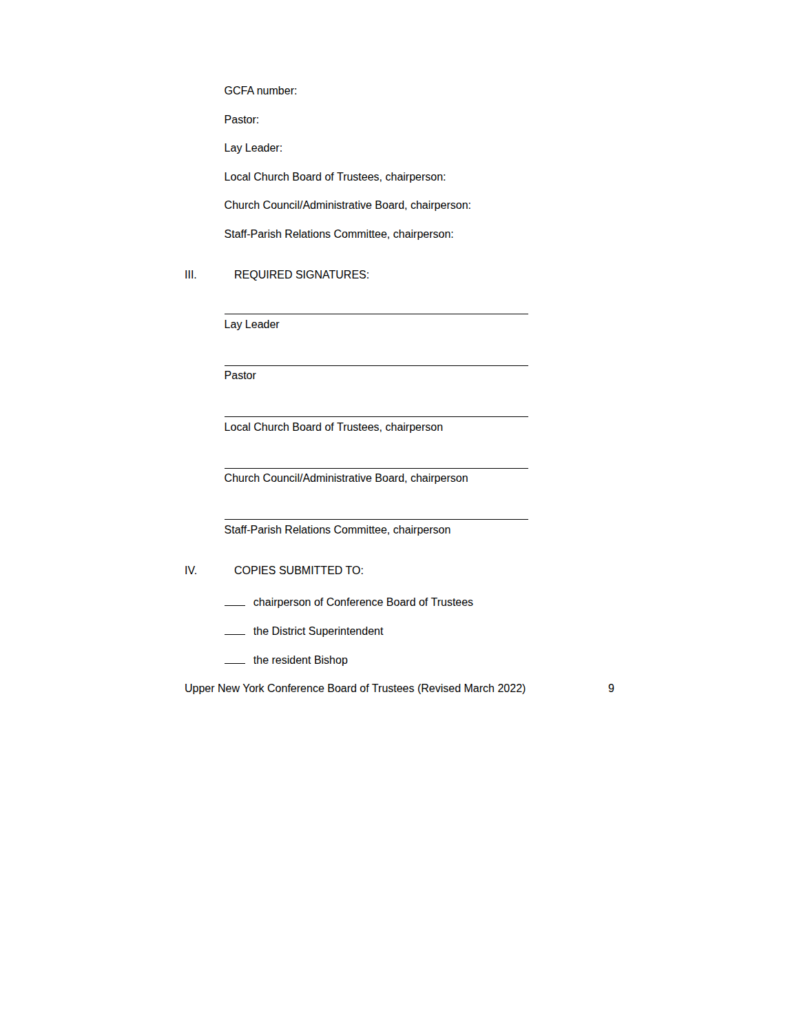GCFA number:
Pastor:
Lay Leader:
Local Church Board of Trustees, chairperson:
Church Council/Administrative Board, chairperson:
Staff-Parish Relations Committee, chairperson:
III. REQUIRED SIGNATURES:
Lay Leader
Pastor
Local Church Board of Trustees, chairperson
Church Council/Administrative Board, chairperson
Staff-Parish Relations Committee, chairperson
IV. COPIES SUBMITTED TO:
chairperson of Conference Board of Trustees
the District Superintendent
the resident Bishop
Upper New York Conference Board of Trustees (Revised March 2022) 9